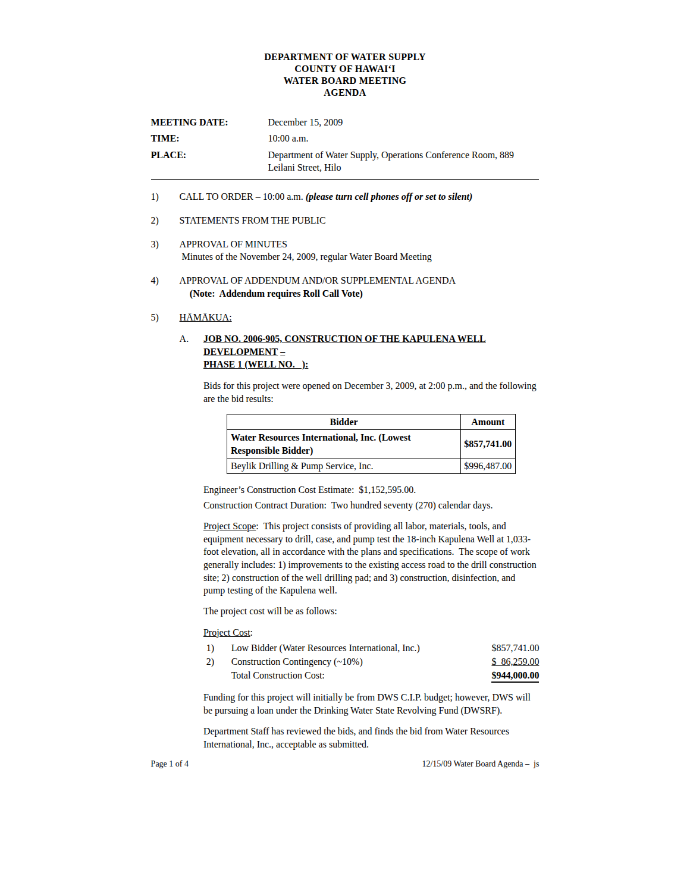DEPARTMENT OF WATER SUPPLY
COUNTY OF HAWAIʻI
WATER BOARD MEETING
AGENDA
| MEETING DATE: | December 15, 2009 |
| TIME: | 10:00 a.m. |
| PLACE: | Department of Water Supply, Operations Conference Room, 889 Leilani Street, Hilo |
1) CALL TO ORDER – 10:00 a.m. (please turn cell phones off or set to silent)
2) STATEMENTS FROM THE PUBLIC
3) APPROVAL OF MINUTES
Minutes of the November 24, 2009, regular Water Board Meeting
4) APPROVAL OF ADDENDUM AND/OR SUPPLEMENTAL AGENDA
(Note: Addendum requires Roll Call Vote)
5) HĀMĀKUA:
A. JOB NO. 2006-905, CONSTRUCTION OF THE KAPULENA WELL DEVELOPMENT –
PHASE 1 (WELL NO. ):
Bids for this project were opened on December 3, 2009, at 2:00 p.m., and the following are the bid results:
| Bidder | Amount |
| --- | --- |
| Water Resources International, Inc. (Lowest Responsible Bidder) | $857,741.00 |
| Beylik Drilling & Pump Service, Inc. | $996,487.00 |
Engineer’s Construction Cost Estimate: $1,152,595.00.
Construction Contract Duration: Two hundred seventy (270) calendar days.
Project Scope: This project consists of providing all labor, materials, tools, and equipment necessary to drill, case, and pump test the 18-inch Kapulena Well at 1,033-foot elevation, all in accordance with the plans and specifications. The scope of work generally includes: 1) improvements to the existing access road to the drill construction site; 2) construction of the well drilling pad; and 3) construction, disinfection, and pump testing of the Kapulena well.
The project cost will be as follows:
Project Cost:
| 1) | Low Bidder (Water Resources International, Inc.) | $857,741.00 |
| 2) | Construction Contingency (~10%) | $ 86,259.00 |
| | Total Construction Cost: | $944,000.00 |
Funding for this project will initially be from DWS C.I.P. budget; however, DWS will be pursuing a loan under the Drinking Water State Revolving Fund (DWSRF).
Department Staff has reviewed the bids, and finds the bid from Water Resources International, Inc., acceptable as submitted.
Page 1 of 4 12/15/09 Water Board Agenda – js